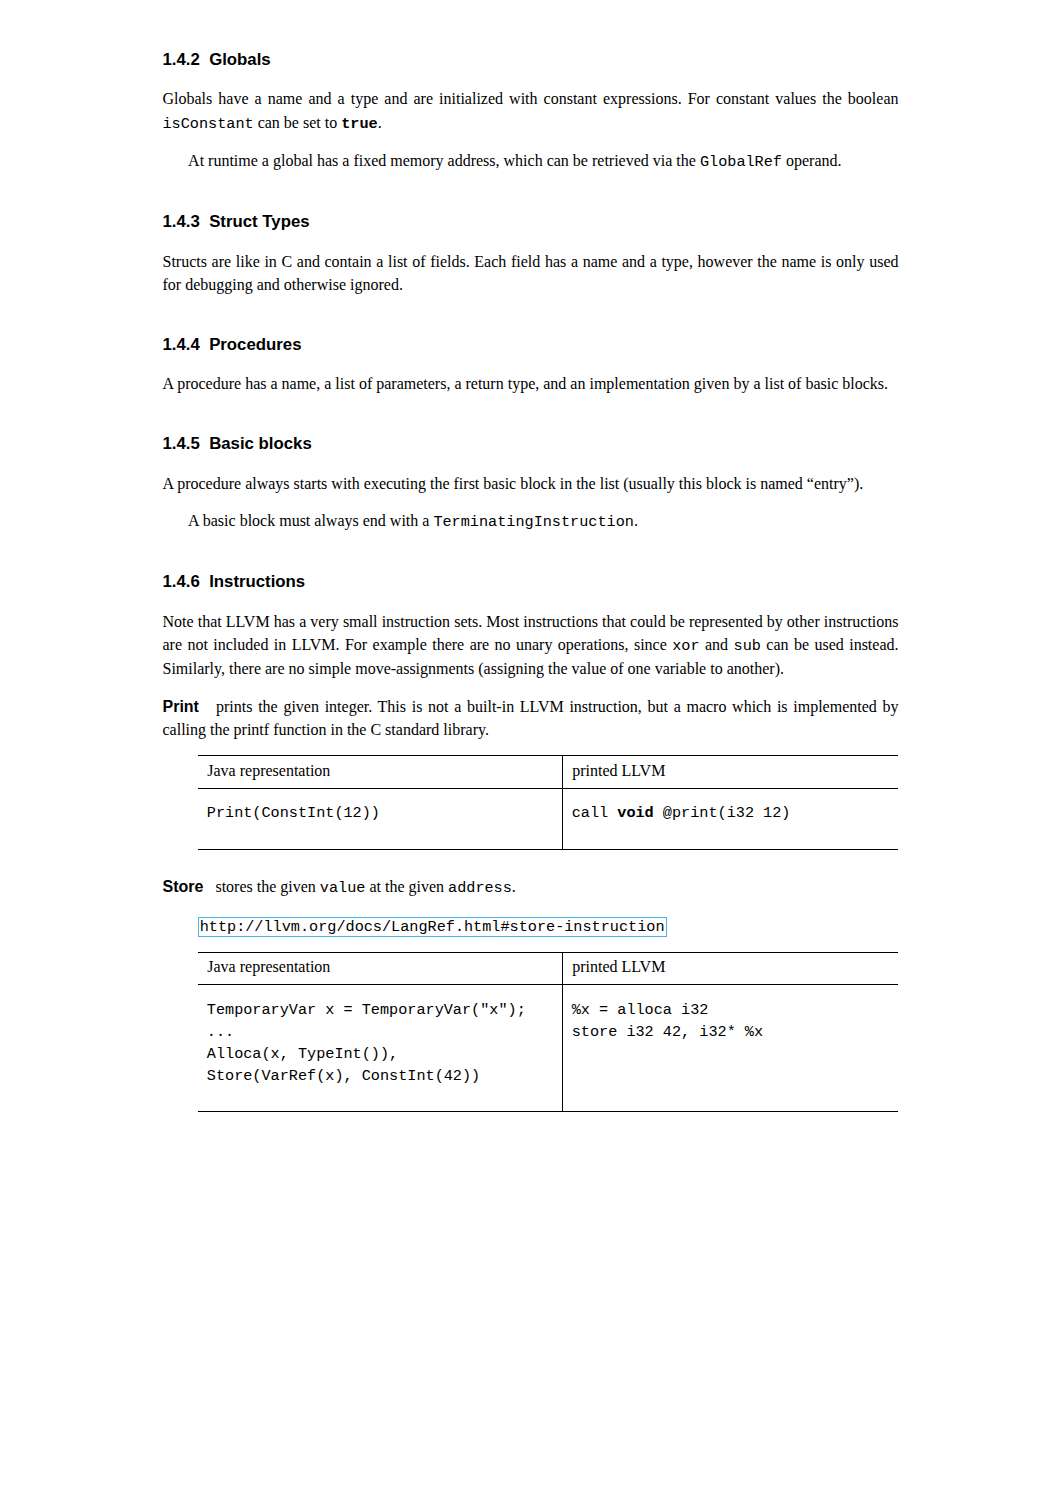1.4.2 Globals
Globals have a name and a type and are initialized with constant expressions. For constant values the boolean isConstant can be set to true.
At runtime a global has a fixed memory address, which can be retrieved via the GlobalRef operand.
1.4.3 Struct Types
Structs are like in C and contain a list of fields. Each field has a name and a type, however the name is only used for debugging and otherwise ignored.
1.4.4 Procedures
A procedure has a name, a list of parameters, a return type, and an implementation given by a list of basic blocks.
1.4.5 Basic blocks
A procedure always starts with executing the first basic block in the list (usually this block is named “entry”).
A basic block must always end with a TerminatingInstruction.
1.4.6 Instructions
Note that LLVM has a very small instruction sets. Most instructions that could be represented by other instructions are not included in LLVM. For example there are no unary operations, since xor and sub can be used instead. Similarly, there are no simple move-assignments (assigning the value of one variable to another).
Print prints the given integer. This is not a built-in LLVM instruction, but a macro which is implemented by calling the printf function in the C standard library.
| Java representation | printed LLVM |
| --- | --- |
| Print(ConstInt(12)) | call void @print(i32 12) |
Store stores the given value at the given address.
http://llvm.org/docs/LangRef.html#store-instruction
| Java representation | printed LLVM |
| --- | --- |
| TemporaryVar x = TemporaryVar("x"); ... Alloca(x, TypeInt()), Store(VarRef(x), ConstInt(42)) | %x = alloca i32 store i32 42, i32* %x |